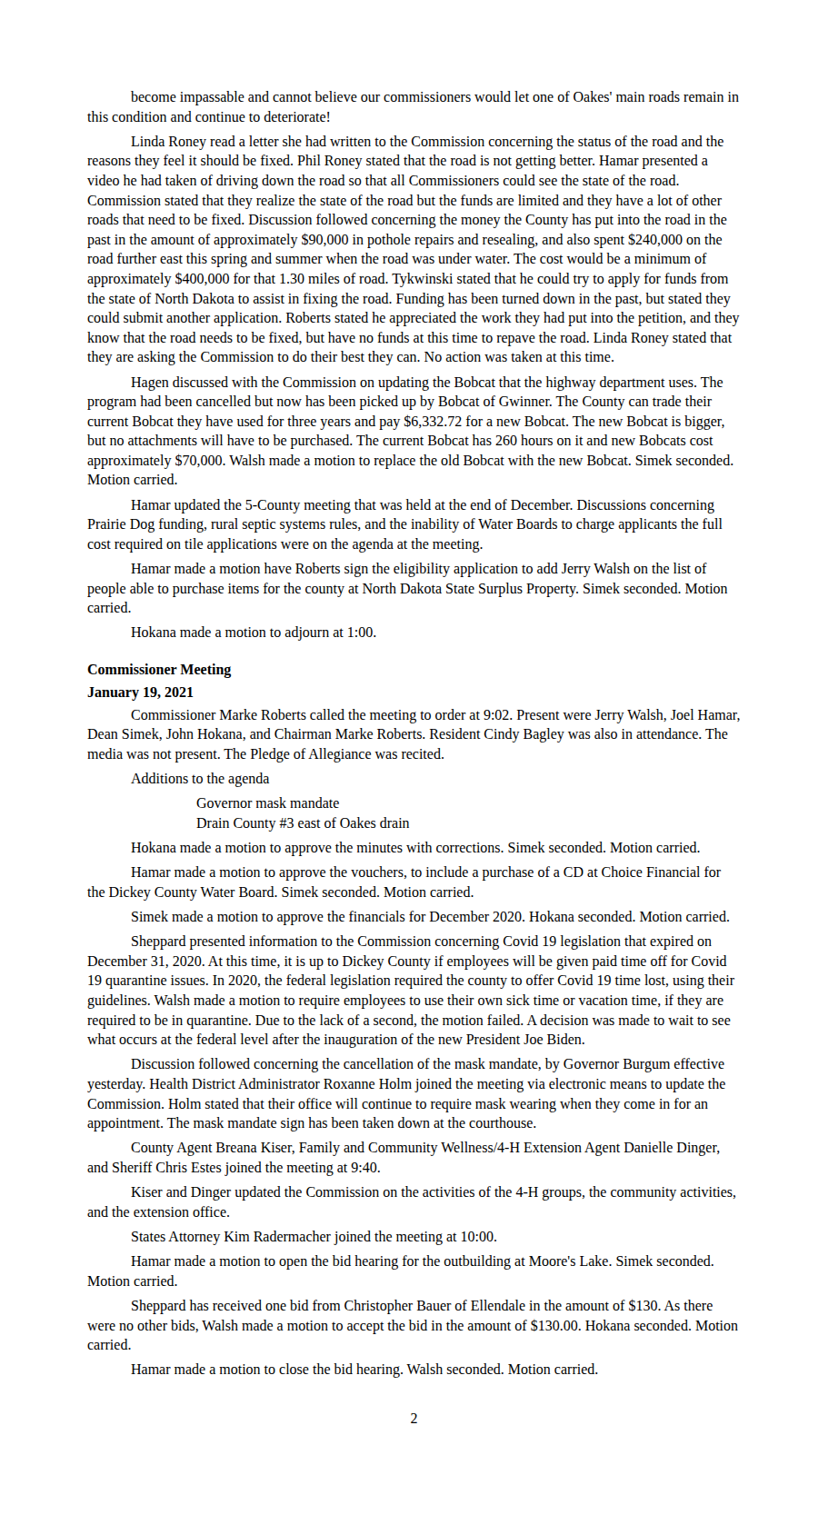become impassable and cannot believe our commissioners would let one of Oakes' main roads remain in this condition and continue to deteriorate!
Linda Roney read a letter she had written to the Commission concerning the status of the road and the reasons they feel it should be fixed. Phil Roney stated that the road is not getting better. Hamar presented a video he had taken of driving down the road so that all Commissioners could see the state of the road. Commission stated that they realize the state of the road but the funds are limited and they have a lot of other roads that need to be fixed. Discussion followed concerning the money the County has put into the road in the past in the amount of approximately $90,000 in pothole repairs and resealing, and also spent $240,000 on the road further east this spring and summer when the road was under water. The cost would be a minimum of approximately $400,000 for that 1.30 miles of road. Tykwinski stated that he could try to apply for funds from the state of North Dakota to assist in fixing the road. Funding has been turned down in the past, but stated they could submit another application. Roberts stated he appreciated the work they had put into the petition, and they know that the road needs to be fixed, but have no funds at this time to repave the road. Linda Roney stated that they are asking the Commission to do their best they can. No action was taken at this time.
Hagen discussed with the Commission on updating the Bobcat that the highway department uses. The program had been cancelled but now has been picked up by Bobcat of Gwinner. The County can trade their current Bobcat they have used for three years and pay $6,332.72 for a new Bobcat. The new Bobcat is bigger, but no attachments will have to be purchased. The current Bobcat has 260 hours on it and new Bobcats cost approximately $70,000. Walsh made a motion to replace the old Bobcat with the new Bobcat. Simek seconded. Motion carried.
Hamar updated the 5-County meeting that was held at the end of December. Discussions concerning Prairie Dog funding, rural septic systems rules, and the inability of Water Boards to charge applicants the full cost required on tile applications were on the agenda at the meeting.
Hamar made a motion have Roberts sign the eligibility application to add Jerry Walsh on the list of people able to purchase items for the county at North Dakota State Surplus Property. Simek seconded. Motion carried.
Hokana made a motion to adjourn at 1:00.
Commissioner Meeting
January 19, 2021
Commissioner Marke Roberts called the meeting to order at 9:02. Present were Jerry Walsh, Joel Hamar, Dean Simek, John Hokana, and Chairman Marke Roberts. Resident Cindy Bagley was also in attendance. The media was not present. The Pledge of Allegiance was recited.
Additions to the agenda
Governor mask mandate
Drain County #3 east of Oakes drain
Hokana made a motion to approve the minutes with corrections. Simek seconded. Motion carried.
Hamar made a motion to approve the vouchers, to include a purchase of a CD at Choice Financial for the Dickey County Water Board. Simek seconded. Motion carried.
Simek made a motion to approve the financials for December 2020. Hokana seconded. Motion carried.
Sheppard presented information to the Commission concerning Covid 19 legislation that expired on December 31, 2020. At this time, it is up to Dickey County if employees will be given paid time off for Covid 19 quarantine issues. In 2020, the federal legislation required the county to offer Covid 19 time lost, using their guidelines. Walsh made a motion to require employees to use their own sick time or vacation time, if they are required to be in quarantine. Due to the lack of a second, the motion failed. A decision was made to wait to see what occurs at the federal level after the inauguration of the new President Joe Biden.
Discussion followed concerning the cancellation of the mask mandate, by Governor Burgum effective yesterday. Health District Administrator Roxanne Holm joined the meeting via electronic means to update the Commission. Holm stated that their office will continue to require mask wearing when they come in for an appointment. The mask mandate sign has been taken down at the courthouse.
County Agent Breana Kiser, Family and Community Wellness/4-H Extension Agent Danielle Dinger, and Sheriff Chris Estes joined the meeting at 9:40.
Kiser and Dinger updated the Commission on the activities of the 4-H groups, the community activities, and the extension office.
States Attorney Kim Radermacher joined the meeting at 10:00.
Hamar made a motion to open the bid hearing for the outbuilding at Moore's Lake. Simek seconded. Motion carried.
Sheppard has received one bid from Christopher Bauer of Ellendale in the amount of $130. As there were no other bids, Walsh made a motion to accept the bid in the amount of $130.00. Hokana seconded. Motion carried.
Hamar made a motion to close the bid hearing. Walsh seconded. Motion carried.
2